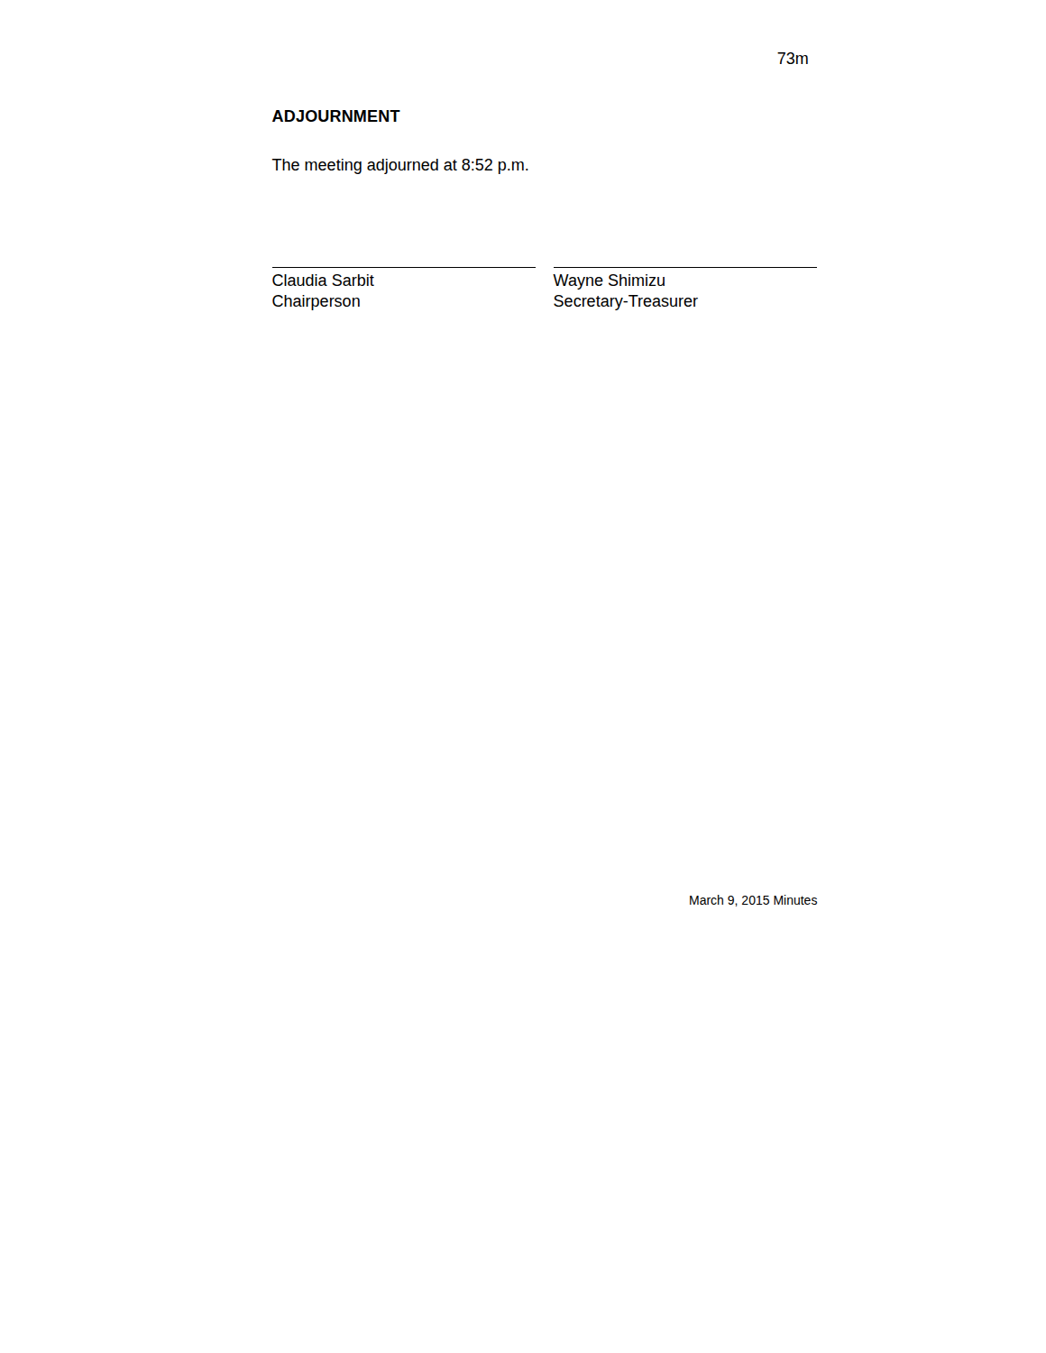73m
ADJOURNMENT
The meeting adjourned at 8:52 p.m.
| Claudia Sarbit Chairperson | | Wayne Shimizu Secretary-Treasurer |
March 9, 2015 Minutes